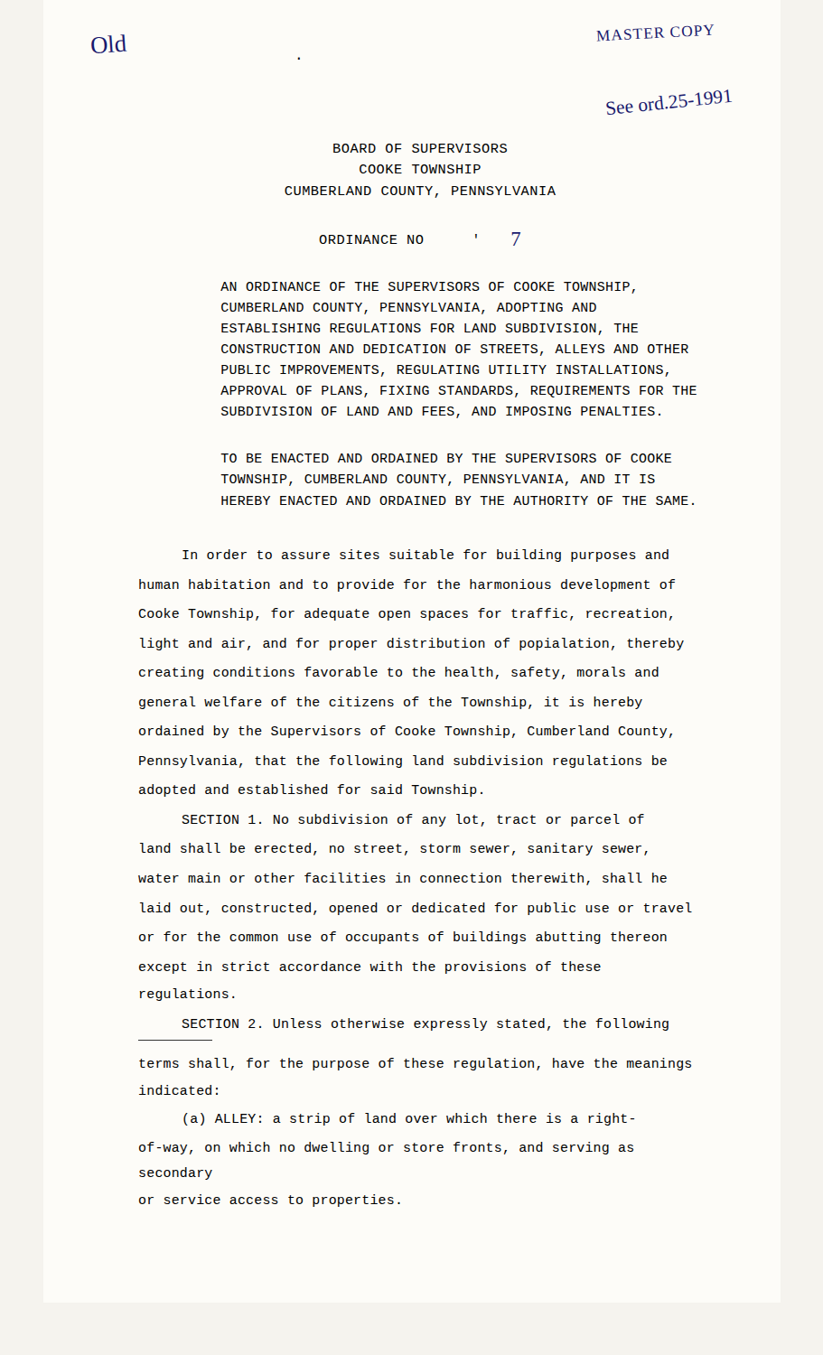Old . MASTER COPY See ord.25-1991
BOARD OF SUPERVISORS
COOKE TOWNSHIP
CUMBERLAND COUNTY, PENNSYLVANIA
ORDINANCE NO '7
AN ORDINANCE OF THE SUPERVISORS OF COOKE TOWNSHIP, CUMBERLAND COUNTY, PENNSYLVANIA, ADOPTING AND ESTABLISHING REGULATIONS FOR LAND SUBDIVISION, THE CONSTRUCTION AND DEDICATION OF STREETS, ALLEYS AND OTHER PUBLIC IMPROVEMENTS, REGULATING UTILITY INSTALLATIONS, APPROVAL OF PLANS, FIXING STANDARDS, REQUIREMENTS FOR THE SUBDIVISION OF LAND AND FEES, AND IMPOSING PENALTIES.
TO BE ENACTED AND ORDAINED BY THE SUPERVISORS OF COOKE TOWNSHIP, CUMBERLAND COUNTY, PENNSYLVANIA, AND IT IS HEREBY ENACTED AND ORDAINED BY THE AUTHORITY OF THE SAME.
In order to assure sites suitable for building purposes and
human habitation and to provide for the harmonious development of
Cooke Township, for adequate open spaces for traffic, recreation,
light and air, and for proper distribution of popialation, thereby
creating conditions favorable to the health, safety, morals and
general welfare of the citizens of the Township, it is hereby
ordained by the Supervisors of Cooke Township, Cumberland County,
Pennsylvania, that the following land subdivision regulations be
adopted and established for said Township.
SECTION 1. No subdivision of any lot, tract or parcel of
land shall be erected, no street, storm sewer, sanitary sewer,
water main or other facilities in connection therewith, shall he
laid out, constructed, opened or dedicated for public use or travel
or for the common use of occupants of buildings abutting thereon
except in strict accordance with the provisions of these regulations.
SECTION 2. Unless otherwise expressly stated, the following
terms shall, for the purpose of these regulation, have the meanings
indicated:
(a) ALLEY: a strip of land over which there is a right-
of-way, on which no dwelling or store fronts, and serving as secondary
or service access to properties.